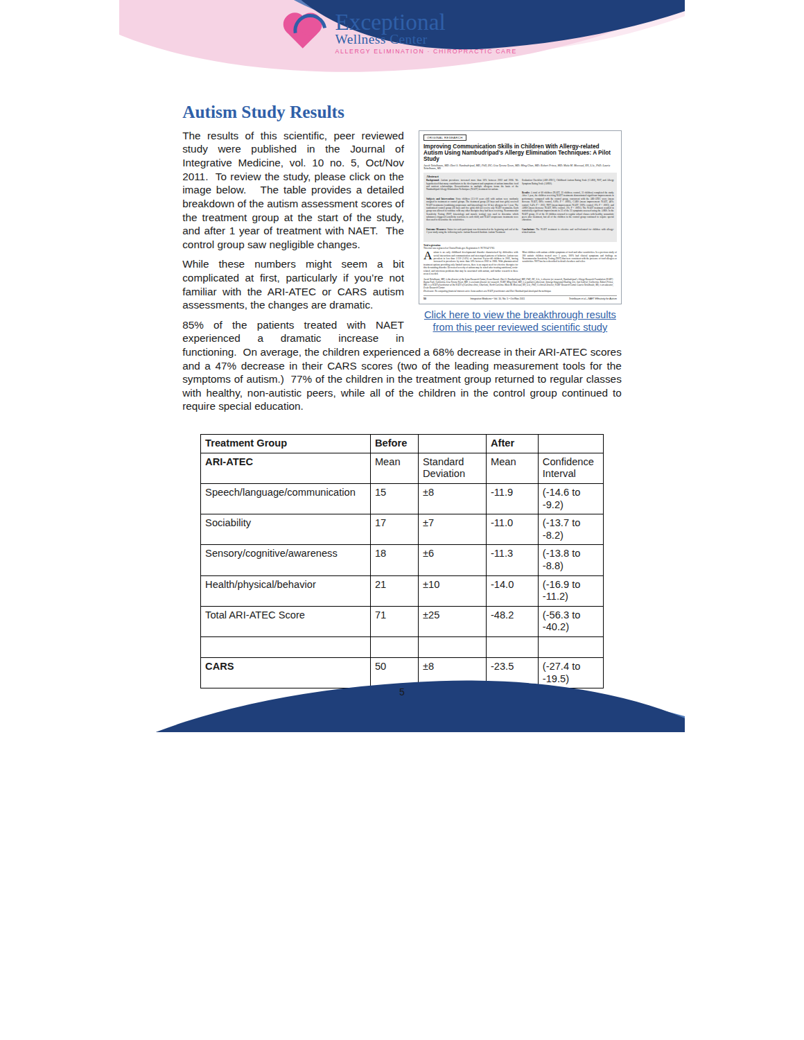Exceptional
Wellness Center
ALLERGY ELIMINATION · CHIROPRACTIC CARE
Autism Study Results
ORIGINAL RESEARCH
Improving Communication Skills in Children With Allergy-related Autism Using Nambudripad's Allergy Elimination Techniques: A Pilot Study
Jacob Teitelbaum, MD; Devi S. Nambudripad, MD, PhD, DC; Lisa Tyrone Tyson, MD; Ming Chen, MD; Robert Prince, MD; Mala M. Moossad, RN, LAc, PhD; Laurie Teitelbaum, MS
Abstract
Background: Autism prevalence increased more than 50% between 2002 and 2006. We hypothesized that many contributors to the development and symptoms of autism immediate food and nutrient relationships. Desensitization to multiple allergens forms the basis of the Nambudripad Allergy Elimination Techniques (NAET) treatment for autism.
Subjects and Intervention: Sixty children (2.5-10 years old) with autism were randomly assigned to treatment or control groups. The treatment group (30 boys and four girls) received NAET treatments (combining acupressure and kinesiology) for 50 key allergens for 1 year. The randomized control group (26 boys and five girls) did not receive any NAET treatments. Each group was allowed to continue with any other therapies they had been receiving. Neuromuscular Sensitivity Testing (NST, kinesiology and muscle testing) was used to determine which substances triggered sensitivity reactions in each child, and NAET acupressure treatments were then used to desensitize the sensitivities.
Outcome Measures: Status for each participant was determined at the beginning and end of the 1-year study using the following tools: Autism Research Institute Autism Treatment
Evaluation Checklist (ARI-ATEC), Childhood Autism Rating Scale (CARS), NST, and Allergy Symptom Rating Scale (ASRS).
Results: A total of 60 children (NAET, 23 children; control, 31 children) completed the study. After 1 year, the children receiving NAET treatments demonstrated significant improvements in performance compared with the control group, concurrent with the ARI-ATEC score (mean decrease NAET, 68%; control, 0.8%; P < .0001), CARS (mean improvement: NAET, 46%; control, 0.4%; P < .001), NST (mean improvement: NAET, 100%; control, 0%; P < .0001), and ASRS (mean decrease: NAET, 80%; control, 3%; P < .0001). The NAET treatment resulted in statistically significant improvements in 23 of the 25 symptoms assessed using the ASRS. In the NAET group, 23 of the 30 children returned to regular school classes with healthy, nonautistic peers after treatment, but all of the children in the control group continued to require special education.
Conclusions: The NAET treatment is effective and well-tolerated for children with allergy-related autism.
Trial registration
This trial was registered at ClinicalTrials.gov. Registration #: NCT01471782.
Autism is an early childhood developmental disorder characterized by difficulties with social interactions and communication and stereotyped patterns of behavior. Autism was prevalent in less than 1/150 (1.6%) of American 8-year-old children in 2002, having increased in prevalence by more than 50% between 2002 to 2006. With pharmaceutical treatment options providing only limited success, there is an urgent need for effective therapies for this devastating disorder. Decreased severity of autism may be noted after treating nutritional, toxin-related, and infectious problems that may be associated with autism, and further research in these areas is needed.
Most children with autism exhibit symptoms of food and other sensitivities. In a previous study of 200 autistic children treated over 5 years, 100% had clinical symptoms and findings on Neuromuscular Sensitivity Testing (NST) that were consistent with the presence of food allergies or sensitivities. NST has been described in detail elsewhere and relies
Jacob Teitelbaum, MD, is the director of the Lyme Research Center, Essex Hawaii. Devi S. Nambudripad, MD, PhD, DC, LAc, is director for research, Nambudripad's Allergy Research Foundation (NARF) Buena Park, California. Lisa Tyrone Tyson, MD, is assistant director for research, NARF. Ming Chen, MD, is a pediatric physician, Synergy Integrated Healing Arts, San Gabriel, California. Robert Prince, MD, is a NAET practitioner at the NAET of Carolina clinic, Charlotte, North Carolina. Mala M. Moossad, RN, LAc, PhD, is clinical director, NARF Research Center. Laurie Teitelbaum, MS, is an educator, Essex Research Center.
Disclosure: No competing financial interests exist. Some authors are NAET practitioners and Devi Nambudripad developed the technique.
50 Integrative Medicine • Vol. 10, No. 5 • Oct/Nov 2011 Teitelbaum et al—NAET Effectivity for Autism
Click here to view the breakthrough results from this peer reviewed scientific study
The results of this scientific, peer reviewed study were published in the Journal of Integrative Medicine, vol. 10 no. 5, Oct/Nov 2011. To review the study, please click on the image below. The table provides a detailed breakdown of the autism assessment scores of the treatment group at the start of the study, and after 1 year of treatment with NAET. The control group saw negligible changes.
While these numbers might seem a bit complicated at first, particularly if you’re not familiar with the ARI-ATEC or CARS autism assessments, the changes are dramatic.
85% of the patients treated with NAET experienced a dramatic increase in functioning. On average, the children experienced a 68% decrease in their ARI-ATEC scores and a 47% decrease in their CARS scores (two of the leading measurement tools for the symptoms of autism.) 77% of the children in the treatment group returned to regular classes with healthy, non-autistic peers, while all of the children in the control group continued to require special education.
| Treatment Group | Before | | After | |
| --- | --- | --- | --- | --- |
| ARI-ATEC | Mean | Standard Deviation | Mean | Confidence Interval |
| Speech/language/communication | 15 | ±8 | -11.9 | (-14.6 to -9.2) |
| Sociability | 17 | ±7 | -11.0 | (-13.7 to -8.2) |
| Sensory/cognitive/awareness | 18 | ±6 | -11.3 | (-13.8 to -8.8) |
| Health/physical/behavior | 21 | ±10 | -14.0 | (-16.9 to -11.2) |
| Total ARI-ATEC Score | 71 | ±25 | -48.2 | (-56.3 to -40.2) |
| CARS | 50 | ±8 | -23.5 | (-27.4 to -19.5) |
5